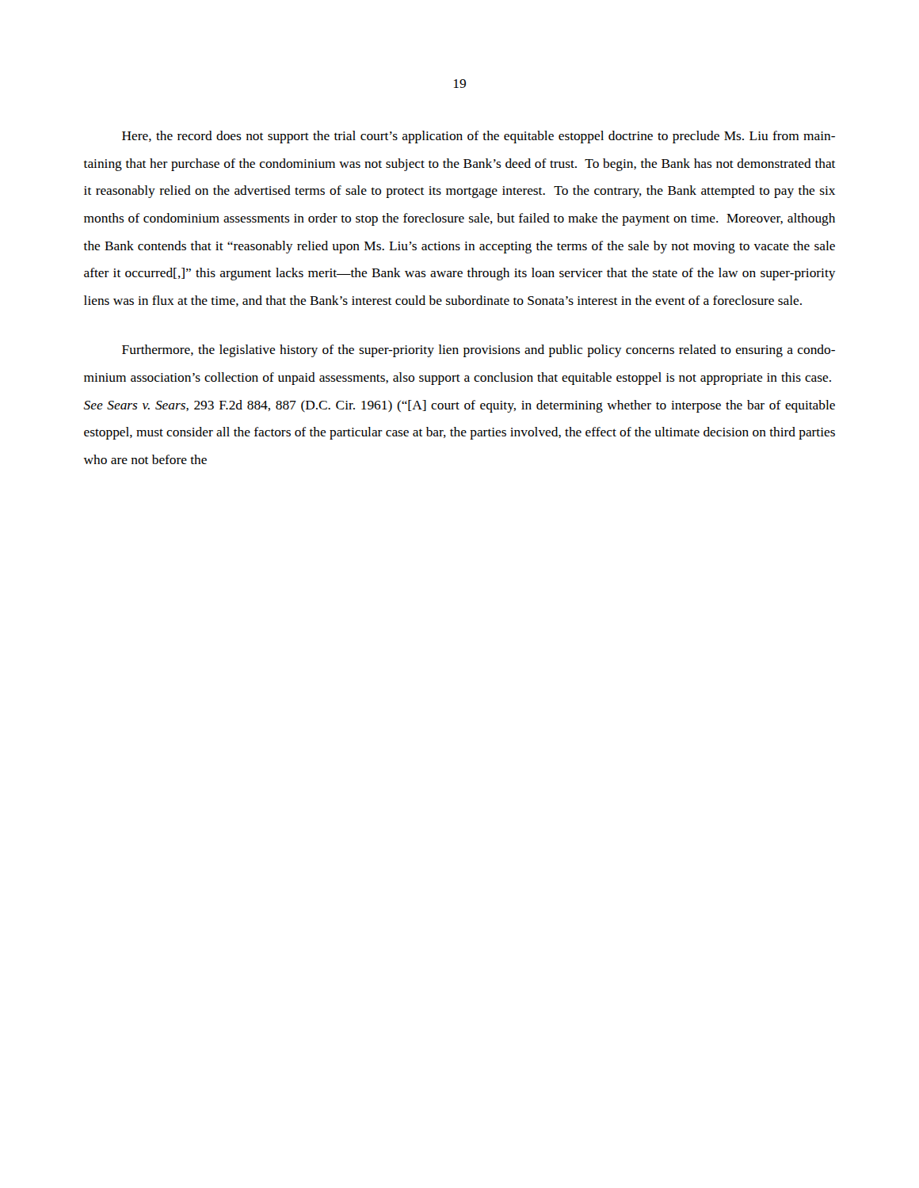19
Here, the record does not support the trial court’s application of the equitable estoppel doctrine to preclude Ms. Liu from maintaining that her purchase of the condominium was not subject to the Bank’s deed of trust. To begin, the Bank has not demonstrated that it reasonably relied on the advertised terms of sale to protect its mortgage interest. To the contrary, the Bank attempted to pay the six months of condominium assessments in order to stop the foreclosure sale, but failed to make the payment on time. Moreover, although the Bank contends that it “reasonably relied upon Ms. Liu’s actions in accepting the terms of the sale by not moving to vacate the sale after it occurred[,]” this argument lacks merit—the Bank was aware through its loan servicer that the state of the law on super-priority liens was in flux at the time, and that the Bank’s interest could be subordinate to Sonata’s interest in the event of a foreclosure sale.
Furthermore, the legislative history of the super-priority lien provisions and public policy concerns related to ensuring a condominium association’s collection of unpaid assessments, also support a conclusion that equitable estoppel is not appropriate in this case. See Sears v. Sears, 293 F.2d 884, 887 (D.C. Cir. 1961) (“[A] court of equity, in determining whether to interpose the bar of equitable estoppel, must consider all the factors of the particular case at bar, the parties involved, the effect of the ultimate decision on third parties who are not before the